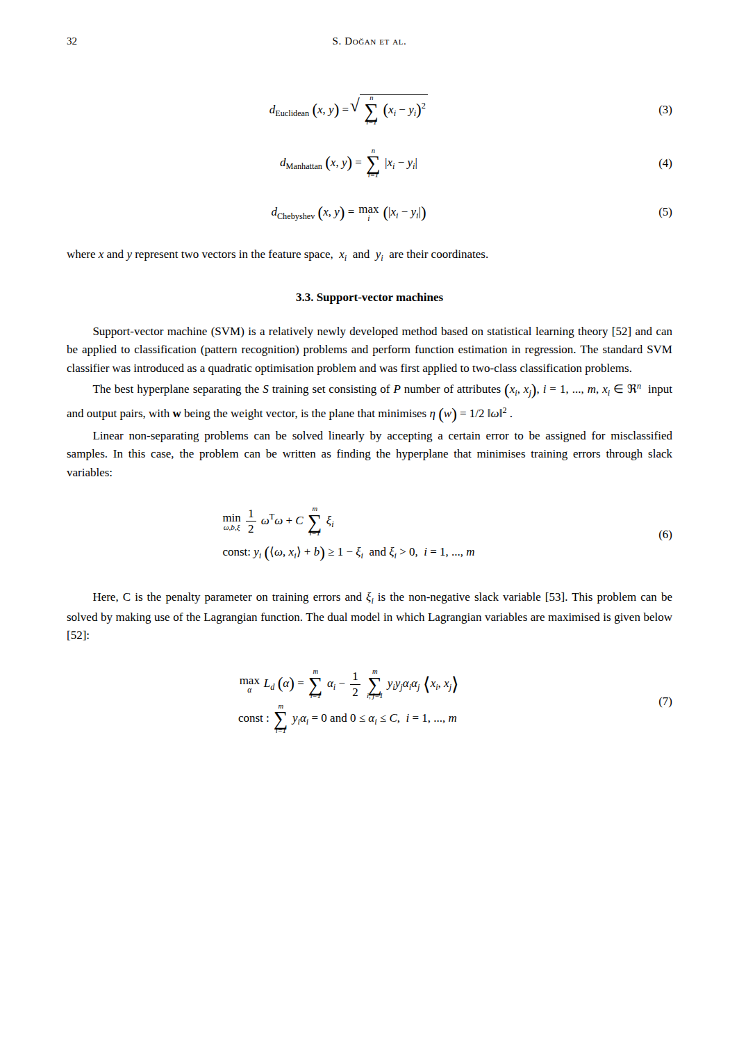32
S. Doğan et al.
dEuclidean (x, y) = n∑i=1 (xi − yi)2
(3)
dManhattan (x, y) = n∑i=1 |xi − yi|
(4)
dChebyshev (x, y) = max i (|xi − yi|)
(5)
where x and y represent two vectors in the feature space, xi and yi are their coordinates.
3.3. Support-vector machines
Support-vector machine (SVM) is a relatively newly developed method based on statistical learning theory [52] and can be applied to classification (pattern recognition) problems and perform function estimation in regression. The standard SVM classifier was introduced as a quadratic optimisation problem and was first applied to two-class classification problems.
The best hyperplane separating the S training set consisting of P number of attributes (xi, xj), i = 1, ..., m, xi ∈ ℜn input and output pairs, with w being the weight vector, is the plane that minimises η (w) = 1/2 ‖ω‖2 .
Linear non-separating problems can be solved linearly by accepting a certain error to be assigned for misclassified samples. In this case, the problem can be written as finding the hyperplane that minimises training errors through slack variables:
min ω,b,ξ 12 ωTω + C m∑i=1 ξi
const: yi (⟨ω, xi⟩ + b) ≥ 1 − ξi and ξi > 0, i = 1, ..., m
(6)
Here, C is the penalty parameter on training errors and ξi is the non-negative slack variable [53]. This problem can be solved by making use of the Lagrangian function. The dual model in which Lagrangian variables are maximised is given below [52]:
max α Ld (α) = m∑i=1 αi − 12 m∑i, j=1 yi yj αi αj ⟨xi, xj⟩
const : m∑i=1 yi αi = 0 and 0 ≤ αi ≤ C, i = 1, ..., m
(7)